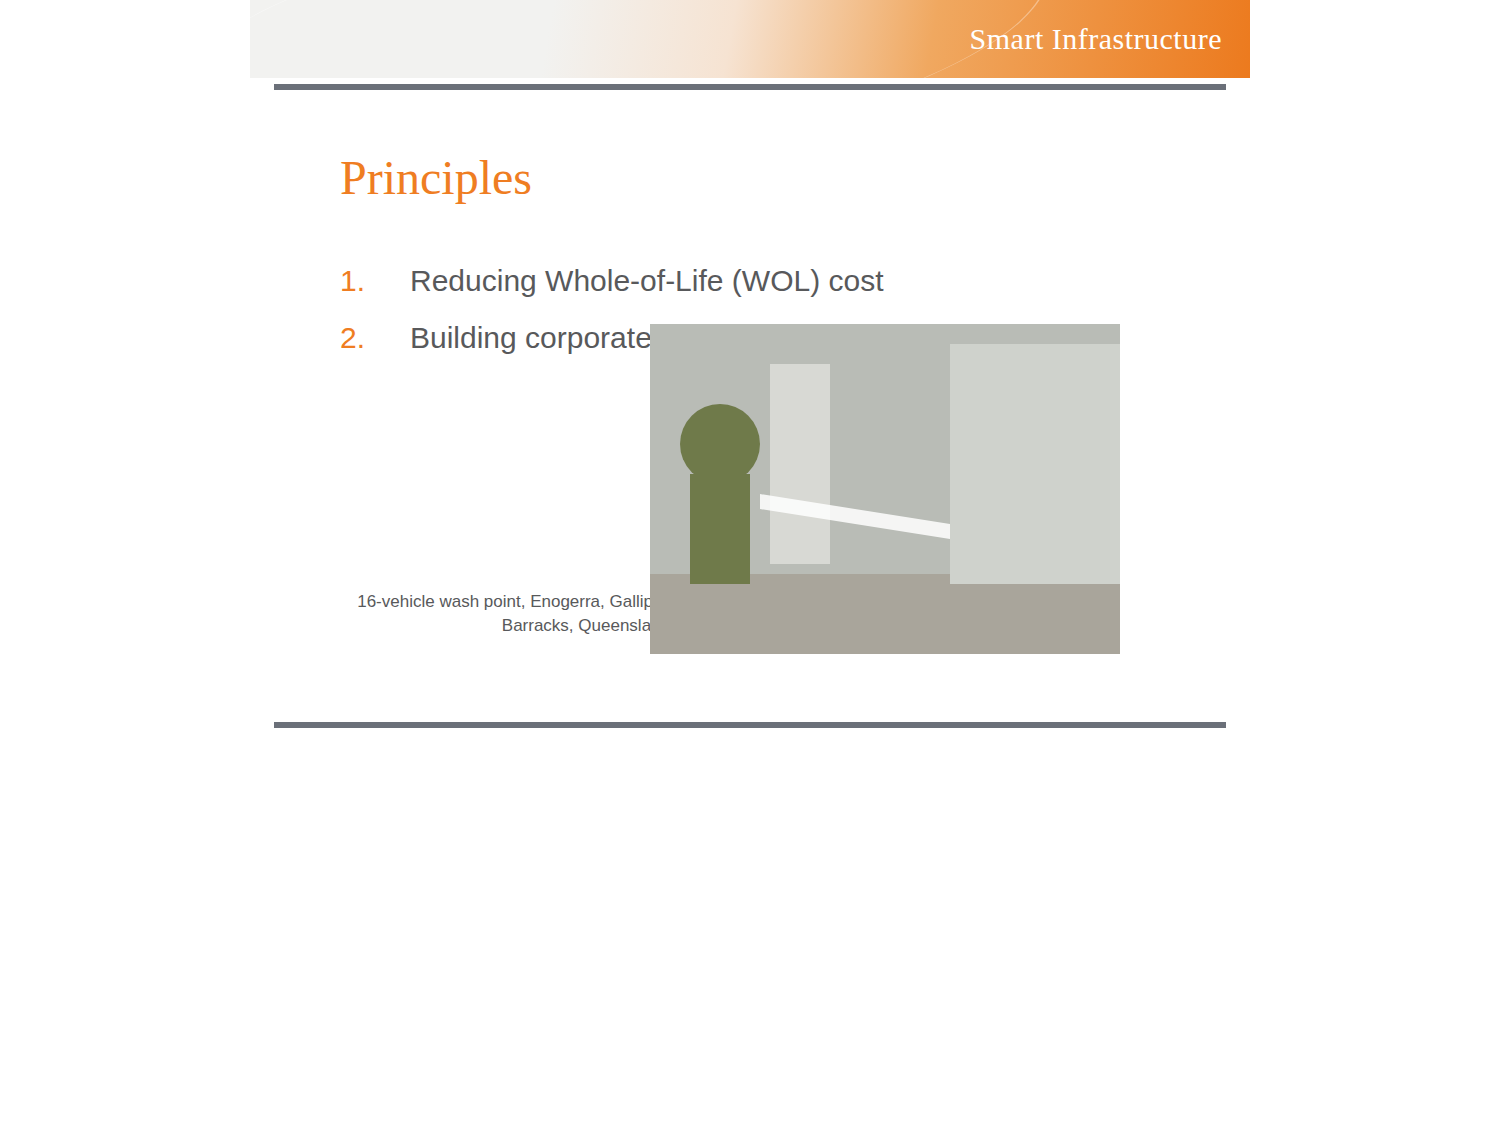Smart Infrastructure
Principles
Reducing Whole-of-Life (WOL) cost
Building corporate knowledge
16-vehicle wash point, Enogerra, Gallipoli Barracks, Queensland